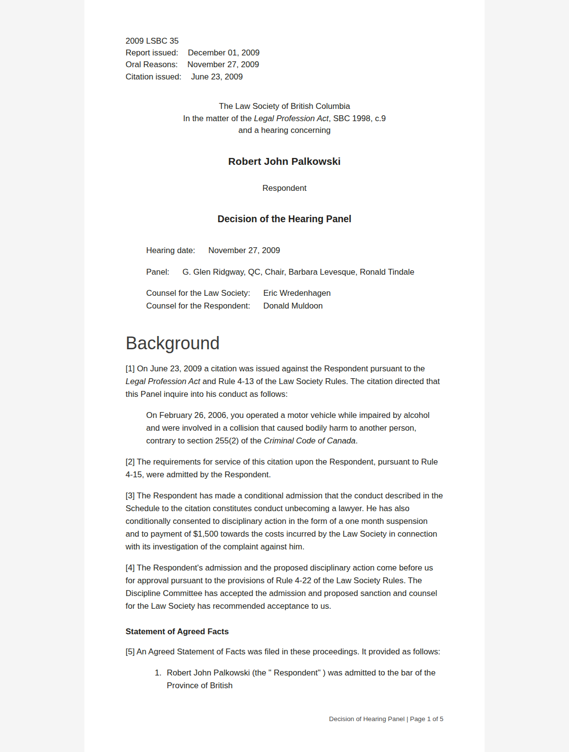2009 LSBC 35
Report issued: December 01, 2009
Oral Reasons: November 27, 2009
Citation issued: June 23, 2009
The Law Society of British Columbia
In the matter of the Legal Profession Act, SBC 1998, c.9
and a hearing concerning
Robert John Palkowski
Respondent
Decision of the Hearing Panel
Hearing date: November 27, 2009
Panel: G. Glen Ridgway, QC, Chair, Barbara Levesque, Ronald Tindale
Counsel for the Law Society: Eric Wredenhagen
Counsel for the Respondent: Donald Muldoon
Background
[1] On June 23, 2009 a citation was issued against the Respondent pursuant to the Legal Profession Act and Rule 4-13 of the Law Society Rules. The citation directed that this Panel inquire into his conduct as follows:
On February 26, 2006, you operated a motor vehicle while impaired by alcohol and were involved in a collision that caused bodily harm to another person, contrary to section 255(2) of the Criminal Code of Canada.
[2] The requirements for service of this citation upon the Respondent, pursuant to Rule 4-15, were admitted by the Respondent.
[3] The Respondent has made a conditional admission that the conduct described in the Schedule to the citation constitutes conduct unbecoming a lawyer. He has also conditionally consented to disciplinary action in the form of a one month suspension and to payment of $1,500 towards the costs incurred by the Law Society in connection with its investigation of the complaint against him.
[4] The Respondent's admission and the proposed disciplinary action come before us for approval pursuant to the provisions of Rule 4-22 of the Law Society Rules. The Discipline Committee has accepted the admission and proposed sanction and counsel for the Law Society has recommended acceptance to us.
Statement of Agreed Facts
[5] An Agreed Statement of Facts was filed in these proceedings. It provided as follows:
Robert John Palkowski (the " Respondent" ) was admitted to the bar of the Province of British
Decision of Hearing Panel | Page 1 of 5